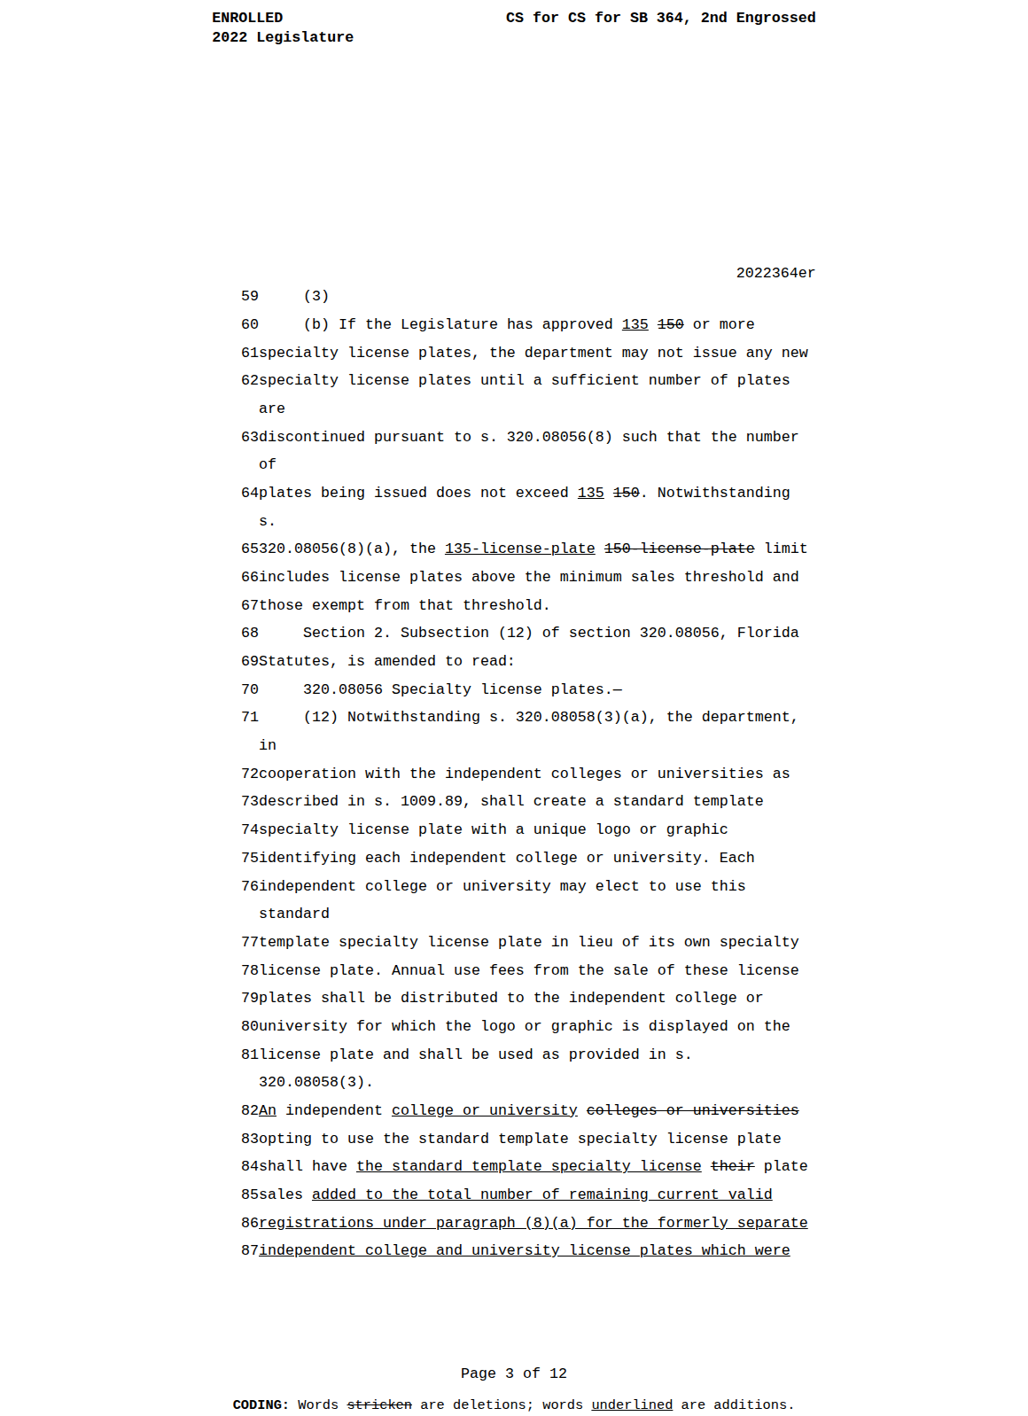ENROLLED
2022 Legislature
CS for CS for SB 364, 2nd Engrossed
2022364er
| 59 | (3) |
| 60 | (b) If the Legislature has approved 135 150 or more |
| 61 | specialty license plates, the department may not issue any new |
| 62 | specialty license plates until a sufficient number of plates are |
| 63 | discontinued pursuant to s. 320.08056(8) such that the number of |
| 64 | plates being issued does not exceed 135 150 . Notwithstanding s. |
| 65 | 320.08056(8)(a), the 135-license-plate 150-license-plate limit |
| 66 | includes license plates above the minimum sales threshold and |
| 67 | those exempt from that threshold. |
| 68 | Section 2. Subsection (12) of section 320.08056, Florida |
| 69 | Statutes, is amended to read: |
| 70 | 320.08056 Specialty license plates.— |
| 71 | (12) Notwithstanding s. 320.08058(3)(a), the department, in |
| 72 | cooperation with the independent colleges or universities as |
| 73 | described in s. 1009.89, shall create a standard template |
| 74 | specialty license plate with a unique logo or graphic |
| 75 | identifying each independent college or university. Each |
| 76 | independent college or university may elect to use this standard |
| 77 | template specialty license plate in lieu of its own specialty |
| 78 | license plate. Annual use fees from the sale of these license |
| 79 | plates shall be distributed to the independent college or |
| 80 | university for which the logo or graphic is displayed on the |
| 81 | license plate and shall be used as provided in s. 320.08058(3). |
| 82 | An independent college or university colleges or universities |
| 83 | opting to use the standard template specialty license plate |
| 84 | shall have the standard template specialty license their plate |
| 85 | sales added to the total number of remaining current valid |
| 86 | registrations under paragraph (8)(a) for the formerly separate |
| 87 | independent college and university license plates which were |
Page 3 of 12
CODING: Words stricken are deletions; words underlined are additions.